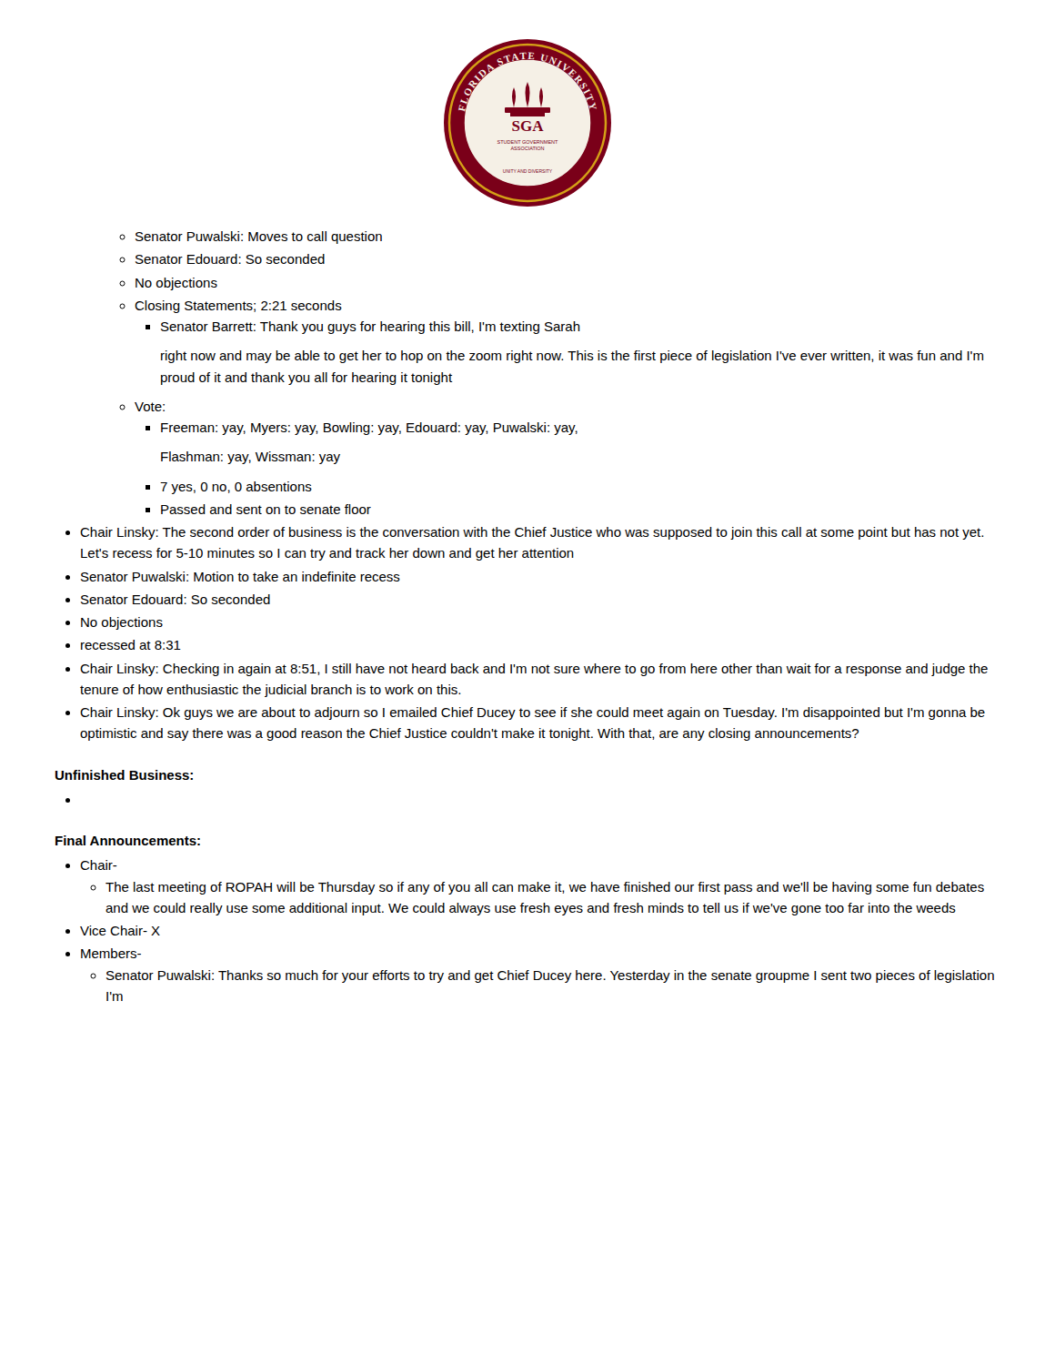SGA STUDENT GOVERNMENT ASSOCIATION UNITY AND DIVERSITY FLORIDA STATE UNIVERSITY
Senator Puwalski: Moves to call question
Senator Edouard: So seconded
No objections
Closing Statements; 2:21 seconds
Senator Barrett: Thank you guys for hearing this bill, I'm texting Sarah
right now and may be able to get her to hop on the zoom right now. This is the first piece of legislation I've ever written, it was fun and I'm proud of it and thank you all for hearing it tonight
Vote:
Freeman: yay, Myers: yay, Bowling: yay, Edouard: yay, Puwalski: yay,
Flashman: yay, Wissman: yay
7 yes, 0 no, 0 absentions
Passed and sent on to senate floor
Chair Linsky: The second order of business is the conversation with the Chief Justice who was supposed to join this call at some point but has not yet. Let's recess for 5-10 minutes so I can try and track her down and get her attention
Senator Puwalski: Motion to take an indefinite recess
Senator Edouard: So seconded
No objections
recessed at 8:31
Chair Linsky: Checking in again at 8:51, I still have not heard back and I'm not sure where to go from here other than wait for a response and judge the tenure of how enthusiastic the judicial branch is to work on this.
Chair Linsky: Ok guys we are about to adjourn so I emailed Chief Ducey to see if she could meet again on Tuesday. I'm disappointed but I'm gonna be optimistic and say there was a good reason the Chief Justice couldn't make it tonight. With that, are any closing announcements?
Unfinished Business:
Final Announcements:
Chair-
The last meeting of ROPAH will be Thursday so if any of you all can make it, we have finished our first pass and we'll be having some fun debates and we could really use some additional input. We could always use fresh eyes and fresh minds to tell us if we've gone too far into the weeds
Vice Chair- X
Members-
Senator Puwalski: Thanks so much for your efforts to try and get Chief Ducey here. Yesterday in the senate groupme I sent two pieces of legislation I'm